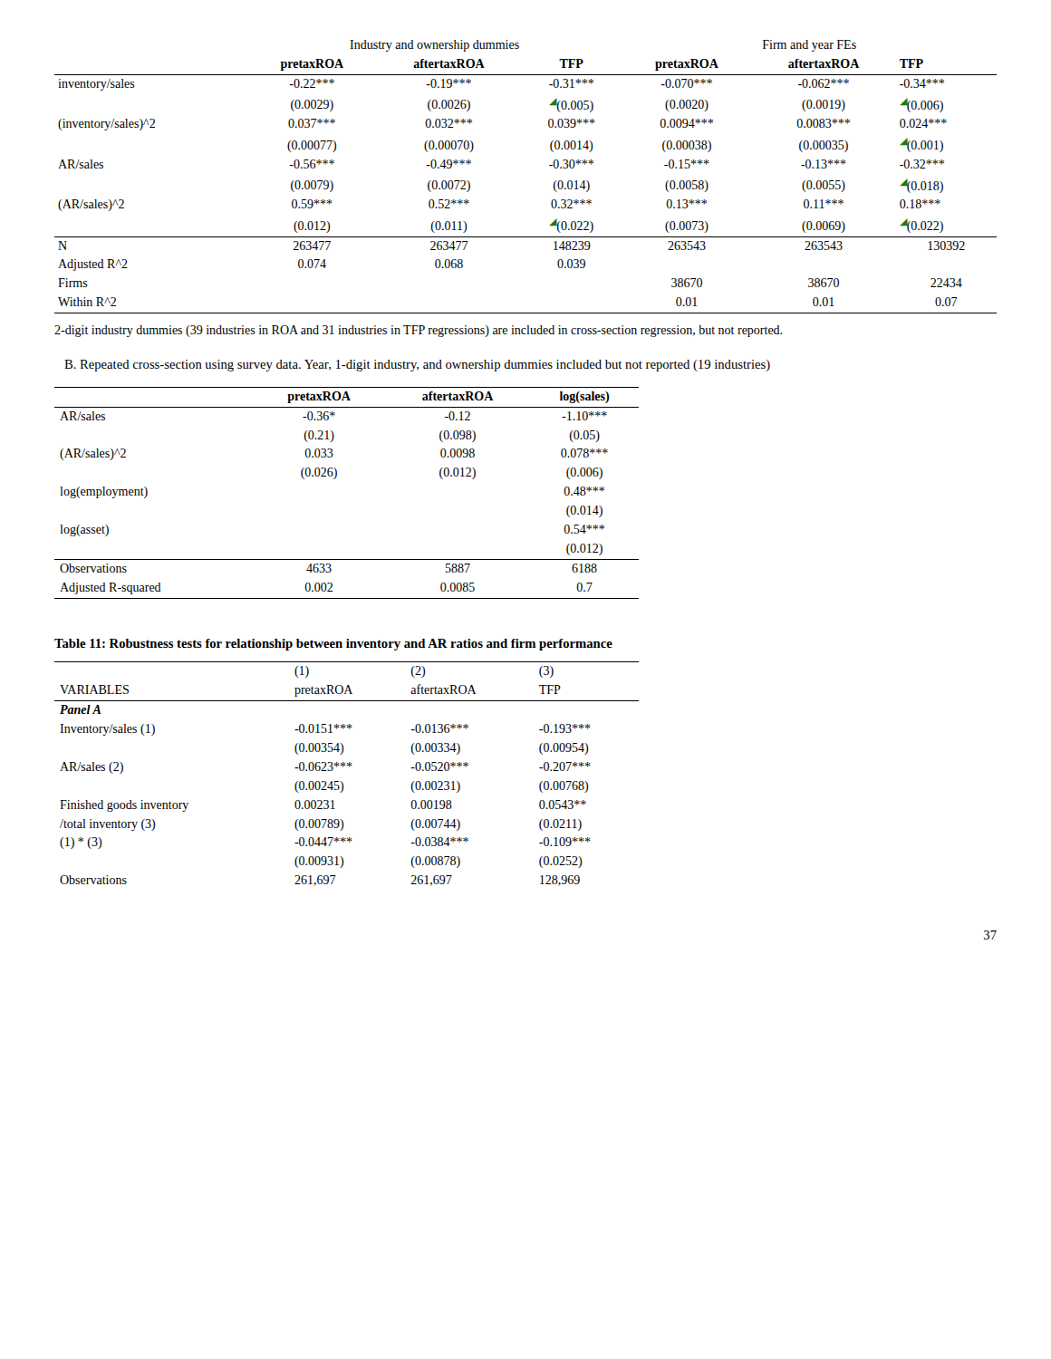| | Industry and ownership dummies | Firm and year FEs |
| | pretaxROA | aftertaxROA | TFP | pretaxROA | aftertaxROA | TFP |
| inventory/sales | -0.22*** | -0.19*** | -0.31*** | -0.070*** | -0.062*** | -0.34*** |
| | (0.0029) | (0.0026) | ◢ (0.005) | (0.0020) | (0.0019) | ◢ (0.006) |
| (inventory/sales)^2 | 0.037*** | 0.032*** | 0.039*** | 0.0094*** | 0.0083*** | 0.024*** |
| | (0.00077) | (0.00070) | (0.0014) | (0.00038) | (0.00035) | ◢ (0.001) |
| AR/sales | -0.56*** | -0.49*** | -0.30*** | -0.15*** | -0.13*** | -0.32*** |
| | (0.0079) | (0.0072) | (0.014) | (0.0058) | (0.0055) | ◢ (0.018) |
| (AR/sales)^2 | 0.59*** | 0.52*** | 0.32*** | 0.13*** | 0.11*** | 0.18*** |
| | (0.012) | (0.011) | ◢ (0.022) | (0.0073) | (0.0069) | ◢ (0.022) |
| N | 263477 | 263477 | 148239 | 263543 | 263543 | 130392 |
| Adjusted R^2 | 0.074 | 0.068 | 0.039 | | | |
| Firms | | | | 38670 | 38670 | 22434 |
| Within R^2 | | | | 0.01 | 0.01 | 0.07 |
2-digit industry dummies (39 industries in ROA and 31 industries in TFP regressions) are included in cross-section regression, but not reported.
Repeated cross-section using survey data. Year, 1-digit industry, and ownership dummies included but not reported (19 industries)
| | pretaxROA | aftertaxROA | log(sales) |
| --- | --- | --- | --- |
| AR/sales | -0.36* | -0.12 | -1.10*** |
| | (0.21) | (0.098) | (0.05) |
| (AR/sales)^2 | 0.033 | 0.0098 | 0.078*** |
| | (0.026) | (0.012) | (0.006) |
| log(employment) | | | 0.48*** |
| | | | (0.014) |
| log(asset) | | | 0.54*** |
| | | | (0.012) |
| Observations | 4633 | 5887 | 6188 |
| Adjusted R-squared | 0.002 | 0.0085 | 0.7 |
Table 11: Robustness tests for relationship between inventory and AR ratios and firm performance
| | (1) | (2) | (3) |
| VARIABLES | pretaxROA | aftertaxROA | TFP |
| Panel A | | | |
| Inventory/sales (1) | -0.0151*** | -0.0136*** | -0.193*** |
| | (0.00354) | (0.00334) | (0.00954) |
| AR/sales (2) | -0.0623*** | -0.0520*** | -0.207*** |
| | (0.00245) | (0.00231) | (0.00768) |
| Finished goods inventory | 0.00231 | 0.00198 | 0.0543** |
| /total inventory (3) | (0.00789) | (0.00744) | (0.0211) |
| (1) * (3) | -0.0447*** | -0.0384*** | -0.109*** |
| | (0.00931) | (0.00878) | (0.0252) |
| Observations | 261,697 | 261,697 | 128,969 |
37